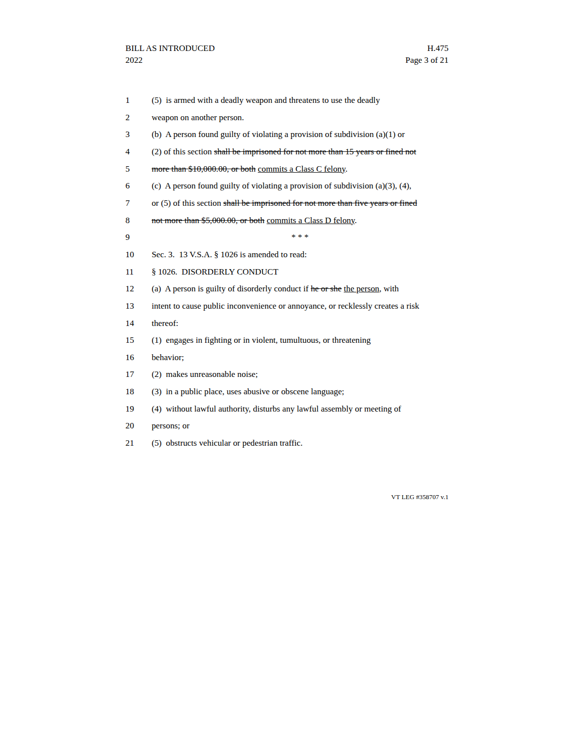BILL AS INTRODUCED
2022
H.475
Page 3 of 21
| 1 | (5) is armed with a deadly weapon and threatens to use the deadly |
| 2 | weapon on another person. |
| 3 | (b) A person found guilty of violating a provision of subdivision (a)(1) or |
| 4 | (2) of this section shall be imprisoned for not more than 15 years or fined not |
| 5 | more than $10,000.00, or both commits a Class C felony . |
| 6 | (c) A person found guilty of violating a provision of subdivision (a)(3), (4), |
| 7 | or (5) of this section shall be imprisoned for not more than five years or fined |
| 8 | not more than $5,000.00, or both commits a Class D felony . |
| 9 | * * * |
| 10 | Sec. 3. 13 V.S.A. § 1026 is amended to read: |
| 11 | § 1026. DISORDERLY CONDUCT |
| 12 | (a) A person is guilty of disorderly conduct if he or she the person , with |
| 13 | intent to cause public inconvenience or annoyance, or recklessly creates a risk |
| 14 | thereof: |
| 15 | (1) engages in fighting or in violent, tumultuous, or threatening |
| 16 | behavior; |
| 17 | (2) makes unreasonable noise; |
| 18 | (3) in a public place, uses abusive or obscene language; |
| 19 | (4) without lawful authority, disturbs any lawful assembly or meeting of |
| 20 | persons; or |
| 21 | (5) obstructs vehicular or pedestrian traffic. |
VT LEG #358707 v.1